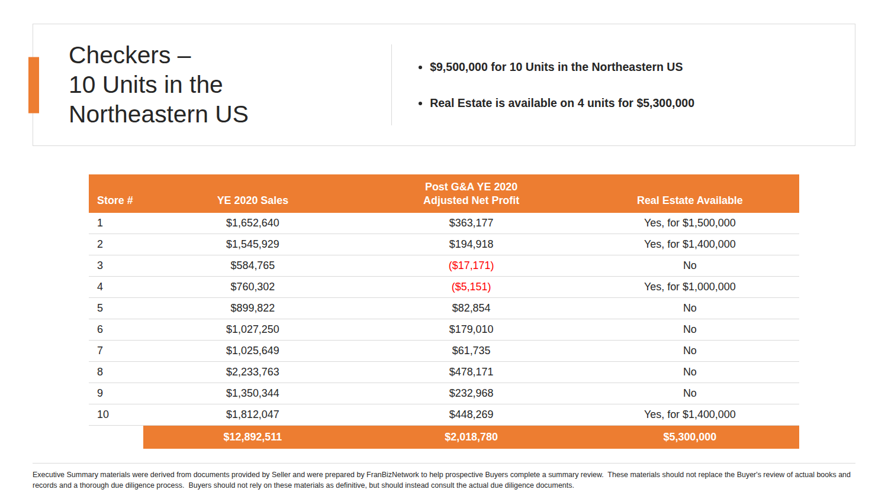Checkers – 10 Units in the Northeastern US
$9,500,000 for 10 Units in the Northeastern US
Real Estate is available on 4 units for $5,300,000
| Store # | YE 2020 Sales | Post G&A YE 2020 Adjusted Net Profit | Real Estate Available |
| --- | --- | --- | --- |
| 1 | $1,652,640 | $363,177 | Yes, for $1,500,000 |
| 2 | $1,545,929 | $194,918 | Yes, for $1,400,000 |
| 3 | $584,765 | ($17,171) | No |
| 4 | $760,302 | ($5,151) | Yes, for $1,000,000 |
| 5 | $899,822 | $82,854 | No |
| 6 | $1,027,250 | $179,010 | No |
| 7 | $1,025,649 | $61,735 | No |
| 8 | $2,233,763 | $478,171 | No |
| 9 | $1,350,344 | $232,968 | No |
| 10 | $1,812,047 | $448,269 | Yes, for $1,400,000 |
| | $12,892,511 | $2,018,780 | $5,300,000 |
Executive Summary materials were derived from documents provided by Seller and were prepared by FranBizNetwork to help prospective Buyers complete a summary review. These materials should not replace the Buyer's review of actual books and records and a thorough due diligence process. Buyers should not rely on these materials as definitive, but should instead consult the actual due diligence documents.